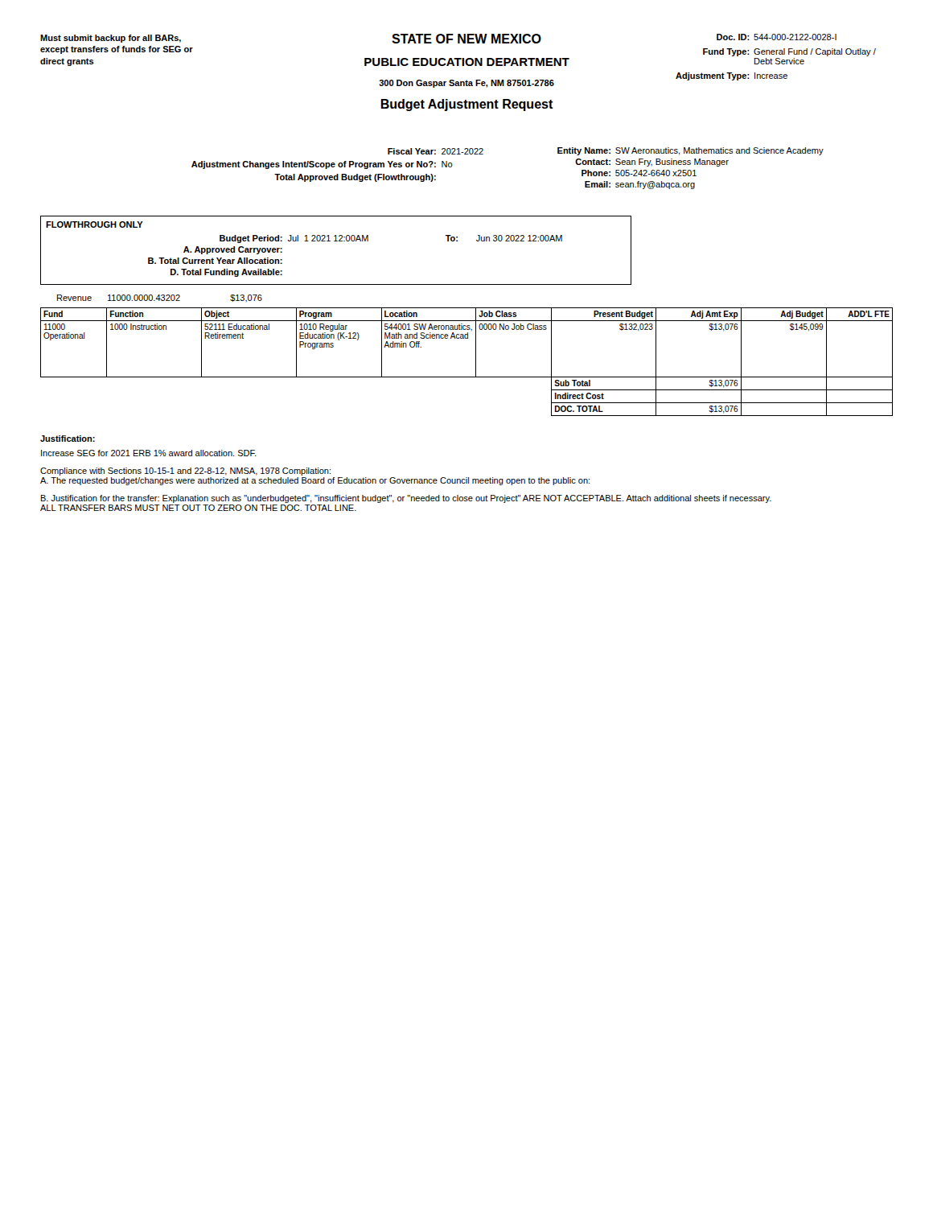Must submit backup for all BARs, except transfers of funds for SEG or direct grants
STATE OF NEW MEXICO
PUBLIC EDUCATION DEPARTMENT
300 Don Gaspar Santa Fe, NM 87501-2786
Budget Adjustment Request
| Doc. ID: | 544-000-2122-0028-I |
| Fund Type: | General Fund / Capital Outlay / Debt Service |
| Adjustment Type: | Increase |
| Fiscal Year: | 2021-2022 |
| Adjustment Changes Intent/Scope of Program Yes or No?: | No |
| Total Approved Budget (Flowthrough): | |
| Entity Name: | SW Aeronautics, Mathematics and Science Academy |
| Contact: | Sean Fry, Business Manager |
| Phone: | 505-242-6640 x2501 |
| Email: | sean.fry@abqca.org |
FLOWTHROUGH ONLY
| Budget Period: | Jul 1 2021 12:00AM | To: | Jun 30 2022 12:00AM |
| A. Approved Carryover: | |
| B. Total Current Year Allocation: | |
| D. Total Funding Available: | |
Revenue 11000.0000.43202 $13,076
| Fund | Function | Object | Program | Location | Job Class | Present Budget | Adj Amt Exp | Adj Budget | ADD'L FTE |
| --- | --- | --- | --- | --- | --- | --- | --- | --- | --- |
| 11000 Operational | 1000 Instruction | 52111 Educational Retirement | 1010 Regular Education (K-12) Programs | 544001 SW Aeronautics, Math and Science Acad Admin Off. | 0000 No Job Class | $132,023 | $13,076 | $145,099 | |
| | Sub Total | $13,076 | | |
| | Indirect Cost | | | |
| | DOC. TOTAL | $13,076 | | |
Justification:
Increase SEG for 2021 ERB 1% award allocation. SDF.
Compliance with Sections 10-15-1 and 22-8-12, NMSA, 1978 Compilation:
A. The requested budget/changes were authorized at a scheduled Board of Education or Governance Council meeting open to the public on:
B. Justification for the transfer: Explanation such as "underbudgeted", "insufficient budget", or "needed to close out Project" ARE NOT ACCEPTABLE. Attach additional sheets if necessary.
ALL TRANSFER BARS MUST NET OUT TO ZERO ON THE DOC. TOTAL LINE.